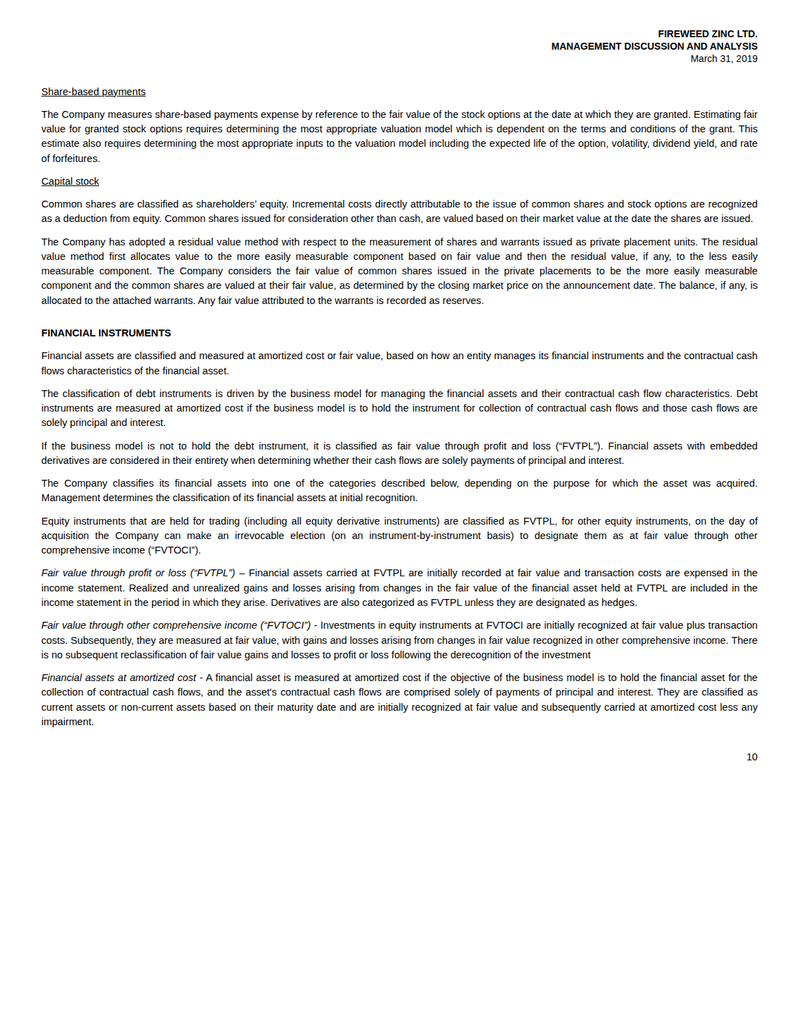FIREWEED ZINC LTD.
MANAGEMENT DISCUSSION AND ANALYSIS
March 31, 2019
Share-based payments
The Company measures share-based payments expense by reference to the fair value of the stock options at the date at which they are granted. Estimating fair value for granted stock options requires determining the most appropriate valuation model which is dependent on the terms and conditions of the grant. This estimate also requires determining the most appropriate inputs to the valuation model including the expected life of the option, volatility, dividend yield, and rate of forfeitures.
Capital stock
Common shares are classified as shareholders’ equity. Incremental costs directly attributable to the issue of common shares and stock options are recognized as a deduction from equity. Common shares issued for consideration other than cash, are valued based on their market value at the date the shares are issued.
The Company has adopted a residual value method with respect to the measurement of shares and warrants issued as private placement units. The residual value method first allocates value to the more easily measurable component based on fair value and then the residual value, if any, to the less easily measurable component. The Company considers the fair value of common shares issued in the private placements to be the more easily measurable component and the common shares are valued at their fair value, as determined by the closing market price on the announcement date. The balance, if any, is allocated to the attached warrants. Any fair value attributed to the warrants is recorded as reserves.
FINANCIAL INSTRUMENTS
Financial assets are classified and measured at amortized cost or fair value, based on how an entity manages its financial instruments and the contractual cash flows characteristics of the financial asset.
The classification of debt instruments is driven by the business model for managing the financial assets and their contractual cash flow characteristics. Debt instruments are measured at amortized cost if the business model is to hold the instrument for collection of contractual cash flows and those cash flows are solely principal and interest.
If the business model is not to hold the debt instrument, it is classified as fair value through profit and loss (“FVTPL”). Financial assets with embedded derivatives are considered in their entirety when determining whether their cash flows are solely payments of principal and interest.
The Company classifies its financial assets into one of the categories described below, depending on the purpose for which the asset was acquired. Management determines the classification of its financial assets at initial recognition.
Equity instruments that are held for trading (including all equity derivative instruments) are classified as FVTPL, for other equity instruments, on the day of acquisition the Company can make an irrevocable election (on an instrument-by-instrument basis) to designate them as at fair value through other comprehensive income (“FVTOCI”).
Fair value through profit or loss (“FVTPL”) – Financial assets carried at FVTPL are initially recorded at fair value and transaction costs are expensed in the income statement. Realized and unrealized gains and losses arising from changes in the fair value of the financial asset held at FVTPL are included in the income statement in the period in which they arise. Derivatives are also categorized as FVTPL unless they are designated as hedges.
Fair value through other comprehensive income (“FVTOCI”) - Investments in equity instruments at FVTOCI are initially recognized at fair value plus transaction costs. Subsequently, they are measured at fair value, with gains and losses arising from changes in fair value recognized in other comprehensive income. There is no subsequent reclassification of fair value gains and losses to profit or loss following the derecognition of the investment
Financial assets at amortized cost - A financial asset is measured at amortized cost if the objective of the business model is to hold the financial asset for the collection of contractual cash flows, and the asset's contractual cash flows are comprised solely of payments of principal and interest. They are classified as current assets or non-current assets based on their maturity date and are initially recognized at fair value and subsequently carried at amortized cost less any impairment.
10